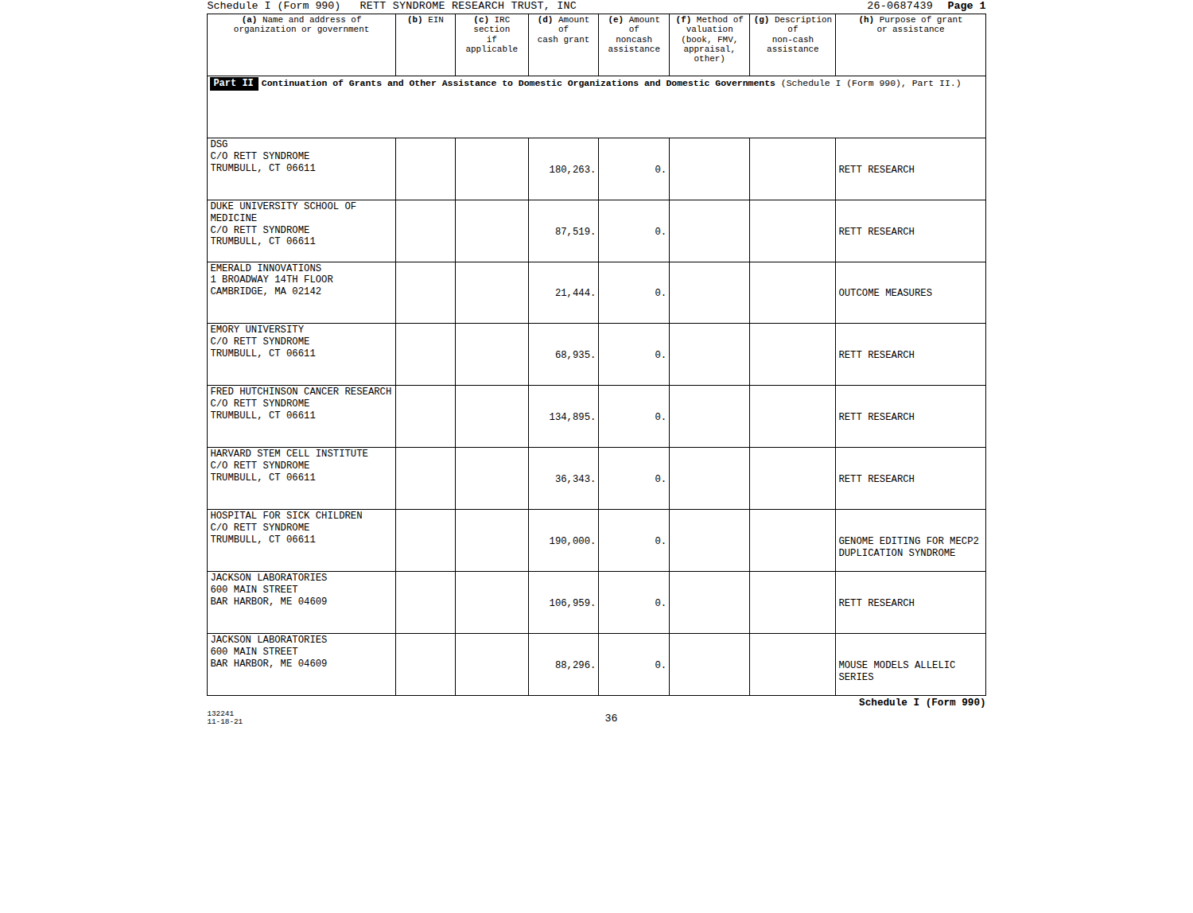Schedule I (Form 990) RETT SYNDROME RESEARCH TRUST, INC
26-0687439 Page 1
| Part II Continuation of Grants and Other Assistance to Domestic Organizations and Domestic Governments (Schedule I (Form 990), Part II.) |
| (a) Name and address of organization or government | (b) EIN | (c) IRC section if applicable | (d) Amount of cash grant | (e) Amount of noncash assistance | (f) Method of valuation (book, FMV, appraisal, other) | (g) Description of non-cash assistance | (h) Purpose of grant or assistance |
| DSG C/O RETT SYNDROME TRUMBULL, CT 06611 | | | 180,263. | 0. | | | RETT RESEARCH |
| DUKE UNIVERSITY SCHOOL OF MEDICINE C/O RETT SYNDROME TRUMBULL, CT 06611 | | | 87,519. | 0. | | | RETT RESEARCH |
| EMERALD INNOVATIONS 1 BROADWAY 14TH FLOOR CAMBRIDGE, MA 02142 | | | 21,444. | 0. | | | OUTCOME MEASURES |
| EMORY UNIVERSITY C/O RETT SYNDROME TRUMBULL, CT 06611 | | | 68,935. | 0. | | | RETT RESEARCH |
| FRED HUTCHINSON CANCER RESEARCH C/O RETT SYNDROME TRUMBULL, CT 06611 | | | 134,895. | 0. | | | RETT RESEARCH |
| HARVARD STEM CELL INSTITUTE C/O RETT SYNDROME TRUMBULL, CT 06611 | | | 36,343. | 0. | | | RETT RESEARCH |
| HOSPITAL FOR SICK CHILDREN C/O RETT SYNDROME TRUMBULL, CT 06611 | | | 190,000. | 0. | | | GENOME EDITING FOR MECP2 DUPLICATION SYNDROME |
| JACKSON LABORATORIES 600 MAIN STREET BAR HARBOR, ME 04609 | | | 106,959. | 0. | | | RETT RESEARCH |
| JACKSON LABORATORIES 600 MAIN STREET BAR HARBOR, ME 04609 | | | 88,296. | 0. | | | MOUSE MODELS ALLELIC SERIES |
Schedule I (Form 990)
132241
11-18-21
36